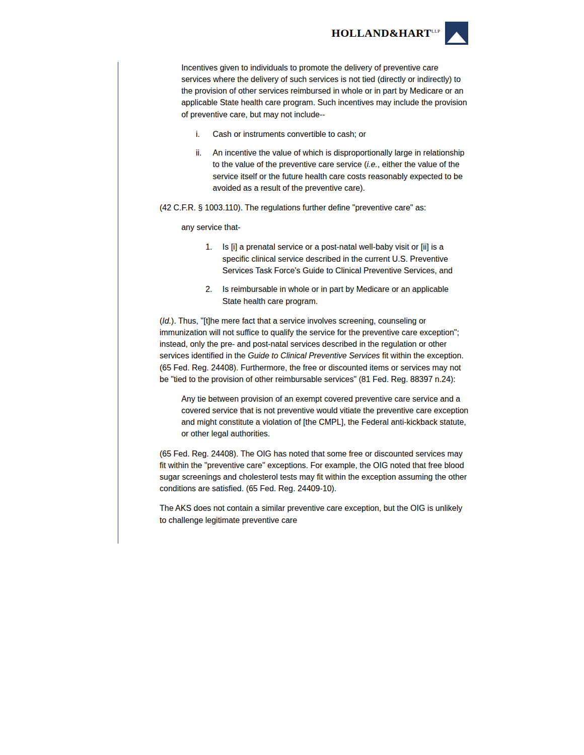HOLLAND&HARTLLP
Incentives given to individuals to promote the delivery of preventive care services where the delivery of such services is not tied (directly or indirectly) to the provision of other services reimbursed in whole or in part by Medicare or an applicable State health care program. Such incentives may include the provision of preventive care, but may not include--
i. Cash or instruments convertible to cash; or
ii. An incentive the value of which is disproportionally large in relationship to the value of the preventive care service (i.e., either the value of the service itself or the future health care costs reasonably expected to be avoided as a result of the preventive care).
(42 C.F.R. § 1003.110). The regulations further define "preventive care" as:
any service that-
1. Is [i] a prenatal service or a post-natal well-baby visit or [ii] is a specific clinical service described in the current U.S. Preventive Services Task Force's Guide to Clinical Preventive Services, and
2. Is reimbursable in whole or in part by Medicare or an applicable State health care program.
(Id.). Thus, "[t]he mere fact that a service involves screening, counseling or immunization will not suffice to qualify the service for the preventive care exception"; instead, only the pre- and post-natal services described in the regulation or other services identified in the Guide to Clinical Preventive Services fit within the exception. (65 Fed. Reg. 24408). Furthermore, the free or discounted items or services may not be "tied to the provision of other reimbursable services" (81 Fed. Reg. 88397 n.24):
Any tie between provision of an exempt covered preventive care service and a covered service that is not preventive would vitiate the preventive care exception and might constitute a violation of [the CMPL], the Federal anti-kickback statute, or other legal authorities.
(65 Fed. Reg. 24408). The OIG has noted that some free or discounted services may fit within the "preventive care" exceptions. For example, the OIG noted that free blood sugar screenings and cholesterol tests may fit within the exception assuming the other conditions are satisfied. (65 Fed. Reg. 24409-10).
The AKS does not contain a similar preventive care exception, but the OIG is unlikely to challenge legitimate preventive care